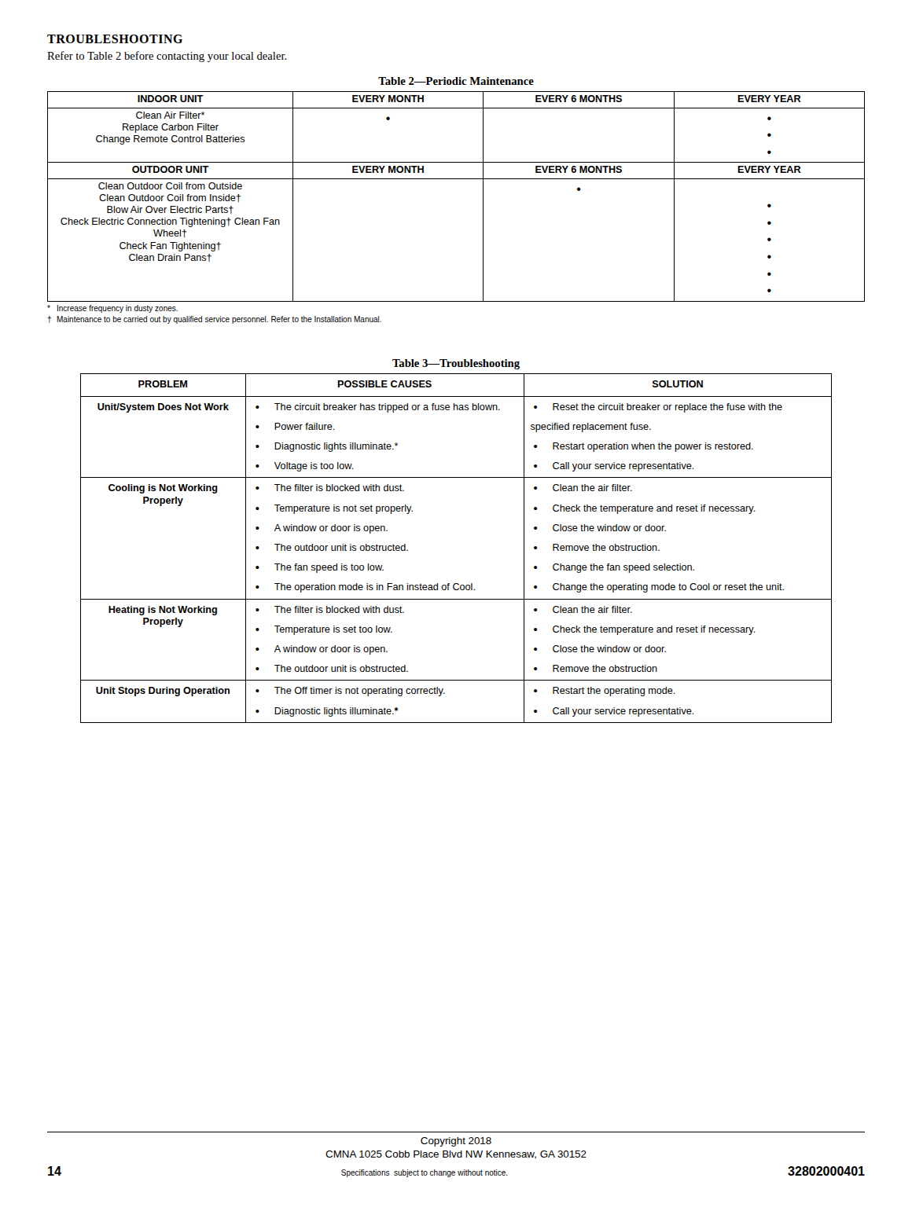TROUBLESHOOTING
Refer to Table 2 before contacting your local dealer.
Table 2—Periodic Maintenance
| INDOOR UNIT | EVERY MONTH | EVERY 6 MONTHS | EVERY YEAR |
| --- | --- | --- | --- |
| Clean Air Filter* Replace Carbon Filter Change Remote Control Batteries | • | | • • • |
| OUTDOOR UNIT | EVERY MONTH | EVERY 6 MONTHS | EVERY YEAR |
| Clean Outdoor Coil from Outside Clean Outdoor Coil from Inside† Blow Air Over Electric Parts† Check Electric Connection Tightening† Clean Fan Wheel† Check Fan Tightening† Clean Drain Pans† | | • | • • • • • • |
*Increase frequency in dusty zones.
†Maintenance to be carried out by qualified service personnel. Refer to the Installation Manual.
Table 3—Troubleshooting
| PROBLEM | POSSIBLE CAUSES | SOLUTION |
| --- | --- | --- |
| Unit/System Does Not Work | The circuit breaker has tripped or a fuse has blown. Power failure. Diagnostic lights illuminate.* Voltage is too low. | Reset the circuit breaker or replace the fuse with the specified replacement fuse. Restart operation when the power is restored. Call your service representative. |
| Cooling is Not Working Properly | The filter is blocked with dust. Temperature is not set properly. A window or door is open. The outdoor unit is obstructed. The fan speed is too low. The operation mode is in Fan instead of Cool. | Clean the air filter. Check the temperature and reset if necessary. Close the window or door. Remove the obstruction. Change the fan speed selection. Change the operating mode to Cool or reset the unit. |
| Heating is Not Working Properly | The filter is blocked with dust. Temperature is set too low. A window or door is open. The outdoor unit is obstructed. | Clean the air filter. Check the temperature and reset if necessary. Close the window or door. Remove the obstruction |
| Unit Stops During Operation | The Off timer is not operating correctly. Diagnostic lights illuminate. * | Restart the operating mode. Call your service representative. |
Copyright 2018
CMNA 1025 Cobb Place Blvd NW Kennesaw, GA 30152
14 Specifications subject to change without notice. 32802000401